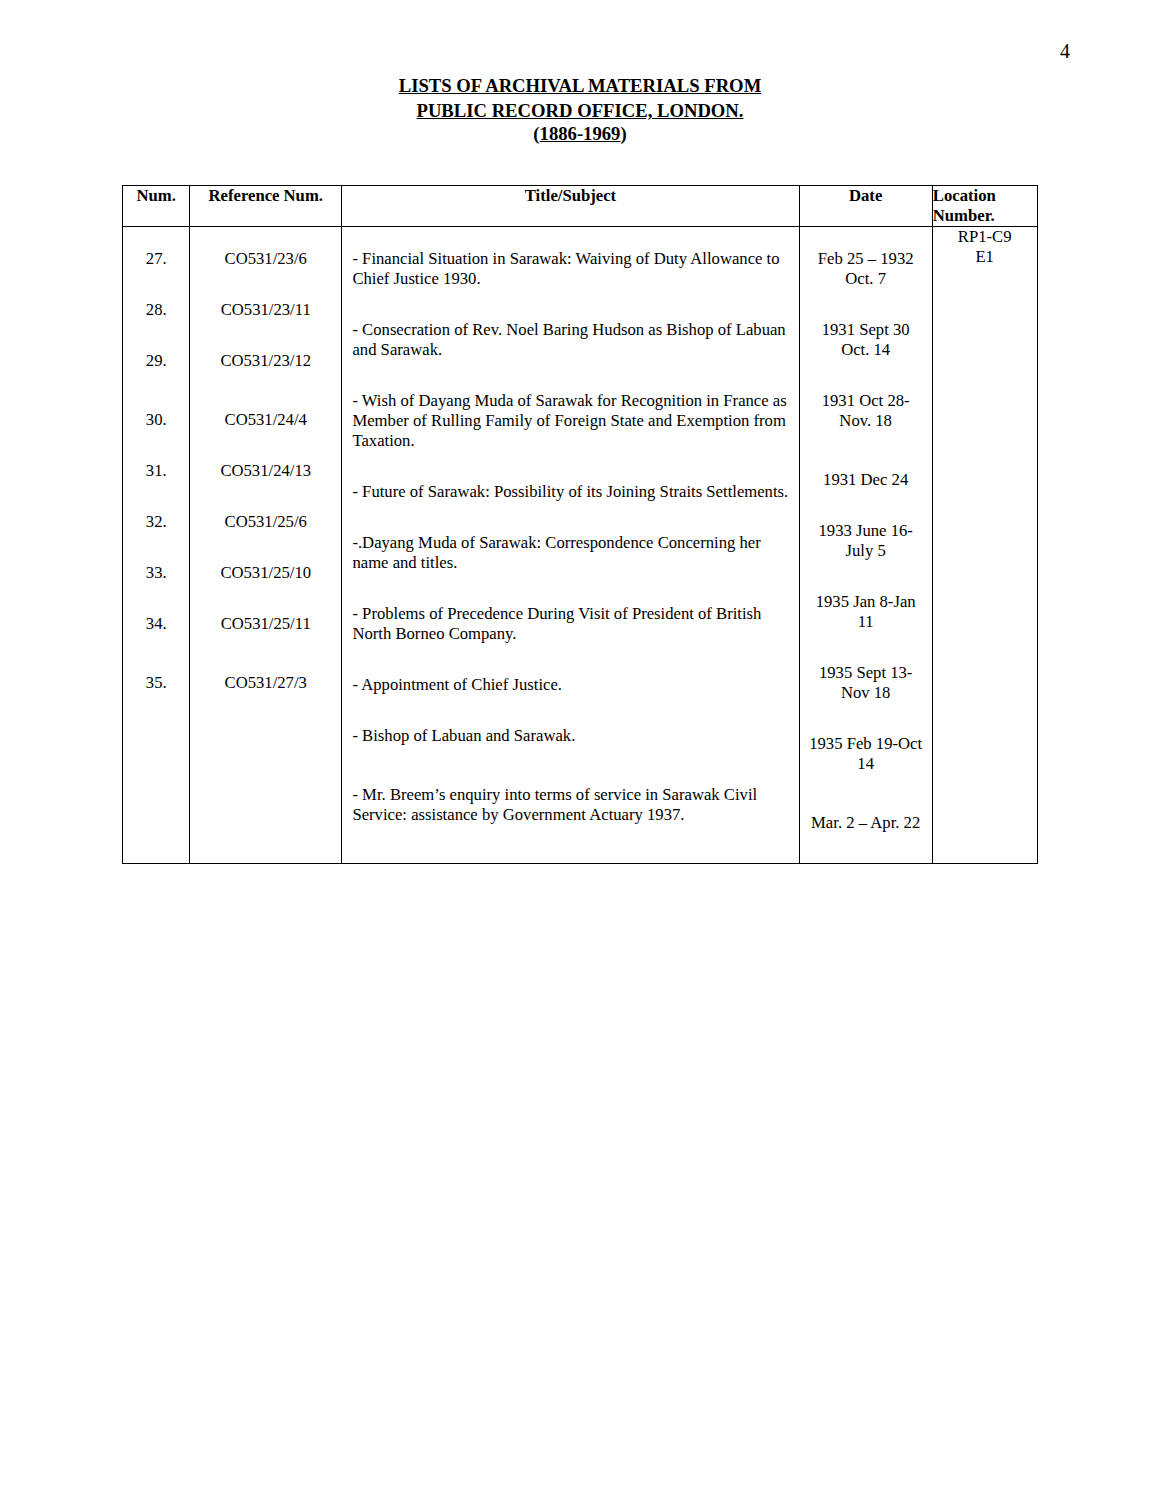4
LISTS OF ARCHIVAL MATERIALS FROM
PUBLIC RECORD OFFICE, LONDON.
(1886-1969)
| Num. | Reference Num. | Title/Subject | Date | Location Number. |
| / 27. / / 28. / / 29. / / 30. / / 31. / / 32. / / 33. / / 34. / / 35. / | / CO531/23/6 / / CO531/23/11 / / CO531/23/12 / / CO531/24/4 / / CO531/24/13 / / CO531/25/6 / / CO531/25/10 / / CO531/25/11 / / CO531/27/3 / | / - Financial Situation in Sarawak: Waiving of Duty Allowance to Chief Justice 1930. / / - Consecration of Rev. Noel Baring Hudson as Bishop of Labuan and Sarawak. / / - Wish of Dayang Muda of Sarawak for Recognition in France as Member of Rulling Family of Foreign State and Exemption from Taxation. / / - Future of Sarawak: Possibility of its Joining Straits Settlements. / / -.Dayang Muda of Sarawak: Correspondence Concerning her name and titles. / / - Problems of Precedence During Visit of President of British North Borneo Company. / / - Appointment of Chief Justice. / / - Bishop of Labuan and Sarawak. / / - Mr. Breem’s enquiry into terms of service in Sarawak Civil Service: assistance by Government Actuary 1937. / | / Feb 25 – 1932 Oct. 7 / / 1931 Sept 30 Oct. 14 / / 1931 Oct 28-Nov. 18 / / 1931 Dec 24 / / 1933 June 16-July 5 / / 1935 Jan 8-Jan 11 / / 1935 Sept 13-Nov 18 / / 1935 Feb 19-Oct 14 / / Mar. 2 – Apr. 22 / | RP1-C9 E1 |